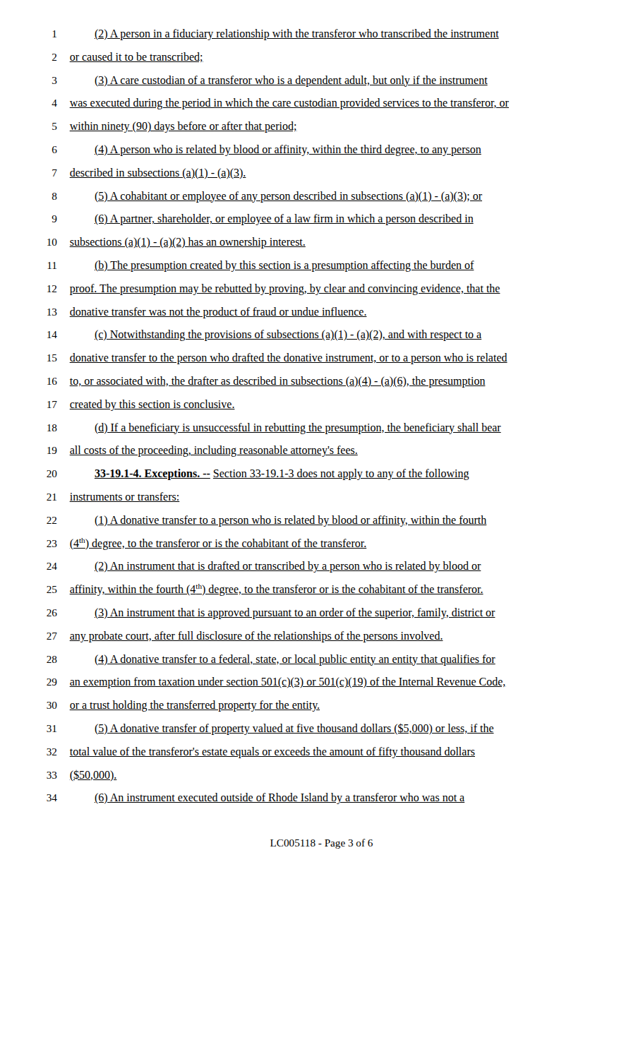(2) A person in a fiduciary relationship with the transferor who transcribed the instrument
or caused it to be transcribed;
(3) A care custodian of a transferor who is a dependent adult, but only if the instrument
was executed during the period in which the care custodian provided services to the transferor, or
within ninety (90) days before or after that period;
(4) A person who is related by blood or affinity, within the third degree, to any person
described in subsections (a)(1) - (a)(3).
(5) A cohabitant or employee of any person described in subsections (a)(1) - (a)(3); or
(6) A partner, shareholder, or employee of a law firm in which a person described in
subsections (a)(1) - (a)(2) has an ownership interest.
(b) The presumption created by this section is a presumption affecting the burden of
proof. The presumption may be rebutted by proving, by clear and convincing evidence, that the
donative transfer was not the product of fraud or undue influence.
(c) Notwithstanding the provisions of subsections (a)(1) - (a)(2), and with respect to a
donative transfer to the person who drafted the donative instrument, or to a person who is related
to, or associated with, the drafter as described in subsections (a)(4) - (a)(6), the presumption
created by this section is conclusive.
(d) If a beneficiary is unsuccessful in rebutting the presumption, the beneficiary shall bear
all costs of the proceeding, including reasonable attorney's fees.
33-19.1-4. Exceptions. -- Section 33-19.1-3 does not apply to any of the following
instruments or transfers:
(1) A donative transfer to a person who is related by blood or affinity, within the fourth
(4th) degree, to the transferor or is the cohabitant of the transferor.
(2) An instrument that is drafted or transcribed by a person who is related by blood or
affinity, within the fourth (4th) degree, to the transferor or is the cohabitant of the transferor.
(3) An instrument that is approved pursuant to an order of the superior, family, district or
any probate court, after full disclosure of the relationships of the persons involved.
(4) A donative transfer to a federal, state, or local public entity an entity that qualifies for
an exemption from taxation under section 501(c)(3) or 501(c)(19) of the Internal Revenue Code,
or a trust holding the transferred property for the entity.
(5) A donative transfer of property valued at five thousand dollars ($5,000) or less, if the
total value of the transferor's estate equals or exceeds the amount of fifty thousand dollars
($50,000).
(6) An instrument executed outside of Rhode Island by a transferor who was not a
LC005118 - Page 3 of 6